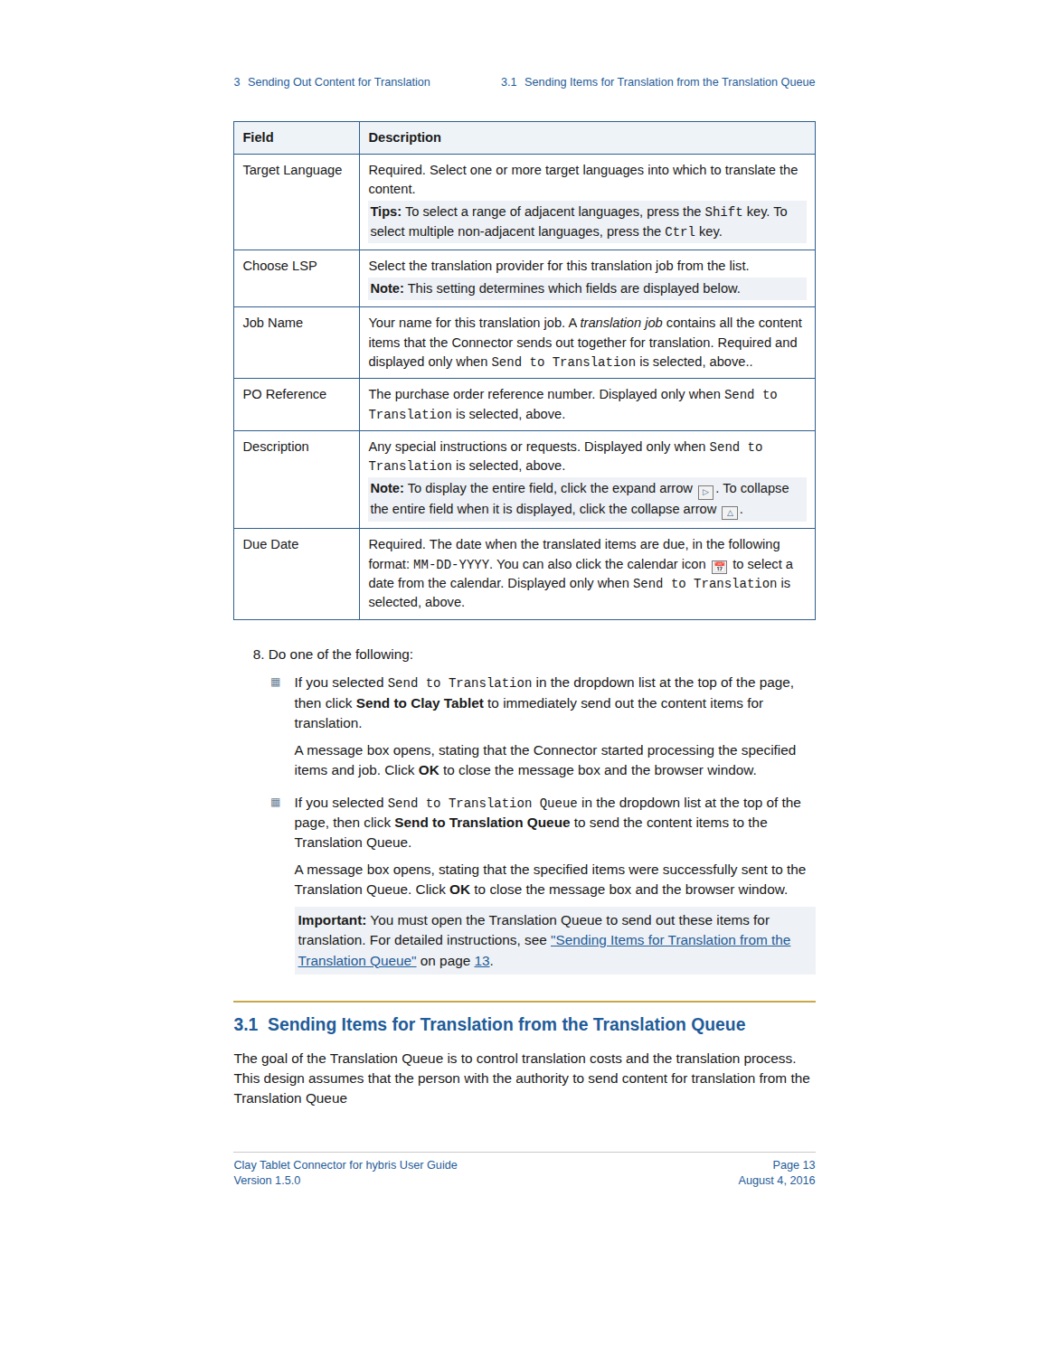3 Sending Out Content for Translation
3.1 Sending Items for Translation from the Translation Queue
| Field | Description |
| --- | --- |
| Target Language | Required. Select one or more target languages into which to translate the content. Tips: To select a range of adjacent languages, press the Shift key. To select multiple non-adjacent languages, press the Ctrl key. |
| Choose LSP | Select the translation provider for this translation job from the list. Note: This setting determines which fields are displayed below. |
| Job Name | Your name for this translation job. A translation job contains all the content items that the Connector sends out together for translation. Required and displayed only when Send to Translation is selected, above.. |
| PO Reference | The purchase order reference number. Displayed only when Send to Translation is selected, above. |
| Description | Any special instructions or requests. Displayed only when Send to Translation is selected, above. Note: To display the entire field, click the expand arrow . To collapse the entire field when it is displayed, click the collapse arrow . |
| Due Date | Required. The date when the translated items are due, in the following format: MM-DD-YYYY . You can also click the calendar icon to select a date from the calendar. Displayed only when Send to Translation is selected, above. |
Do one of the following:
If you selected Send to Translation in the dropdown list at the top of the page, then click Send to Clay Tablet to immediately send out the content items for translation.
A message box opens, stating that the Connector started processing the specified items and job. Click OK to close the message box and the browser window.
If you selected Send to Translation Queue in the dropdown list at the top of the page, then click Send to Translation Queue to send the content items to the Translation Queue.
A message box opens, stating that the specified items were successfully sent to the Translation Queue. Click OK to close the message box and the browser window.
Important: You must open the Translation Queue to send out these items for translation. For detailed instructions, see "Sending Items for Translation from the Translation Queue" on page 13.
3.1 Sending Items for Translation from the Translation Queue
The goal of the Translation Queue is to control translation costs and the translation process. This design assumes that the person with the authority to send content for translation from the Translation Queue
Clay Tablet Connector for hybris User Guide
Version 1.5.0
Page 13
August 4, 2016